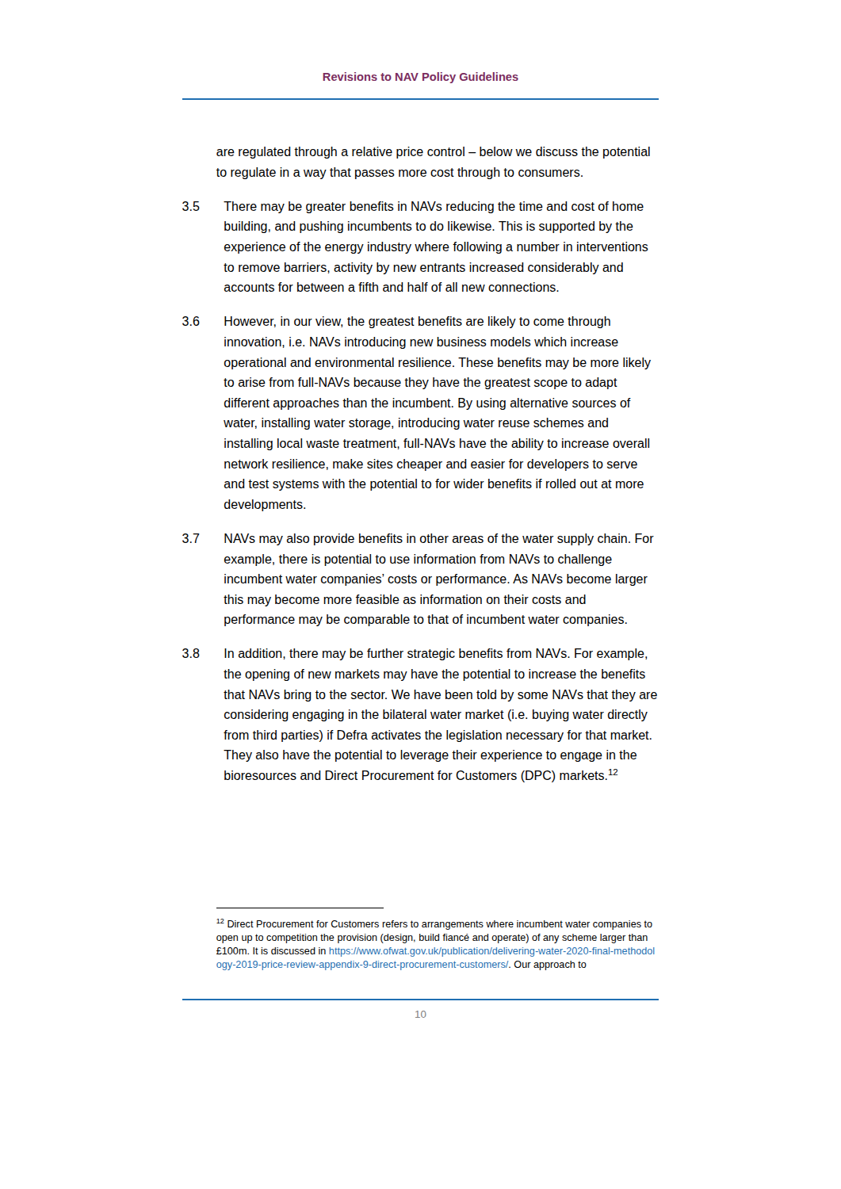Revisions to NAV Policy Guidelines
are regulated through a relative price control – below we discuss the potential to regulate in a way that passes more cost through to consumers.
3.5
There may be greater benefits in NAVs reducing the time and cost of home building, and pushing incumbents to do likewise. This is supported by the experience of the energy industry where following a number in interventions to remove barriers, activity by new entrants increased considerably and accounts for between a fifth and half of all new connections.
3.6
However, in our view, the greatest benefits are likely to come through innovation, i.e. NAVs introducing new business models which increase operational and environmental resilience. These benefits may be more likely to arise from full-NAVs because they have the greatest scope to adapt different approaches than the incumbent. By using alternative sources of water, installing water storage, introducing water reuse schemes and installing local waste treatment, full-NAVs have the ability to increase overall network resilience, make sites cheaper and easier for developers to serve and test systems with the potential to for wider benefits if rolled out at more developments.
3.7
NAVs may also provide benefits in other areas of the water supply chain. For example, there is potential to use information from NAVs to challenge incumbent water companies’ costs or performance. As NAVs become larger this may become more feasible as information on their costs and performance may be comparable to that of incumbent water companies.
3.8
In addition, there may be further strategic benefits from NAVs. For example, the opening of new markets may have the potential to increase the benefits that NAVs bring to the sector. We have been told by some NAVs that they are considering engaging in the bilateral water market (i.e. buying water directly from third parties) if Defra activates the legislation necessary for that market. They also have the potential to leverage their experience to engage in the bioresources and Direct Procurement for Customers (DPC) markets.12
12 Direct Procurement for Customers refers to arrangements where incumbent water companies to open up to competition the provision (design, build fiancé and operate) of any scheme larger than £100m. It is discussed in https://www.ofwat.gov.uk/publication/delivering-water-2020-final-methodology-2019-price-review-appendix-9-direct-procurement-customers/. Our approach to
10